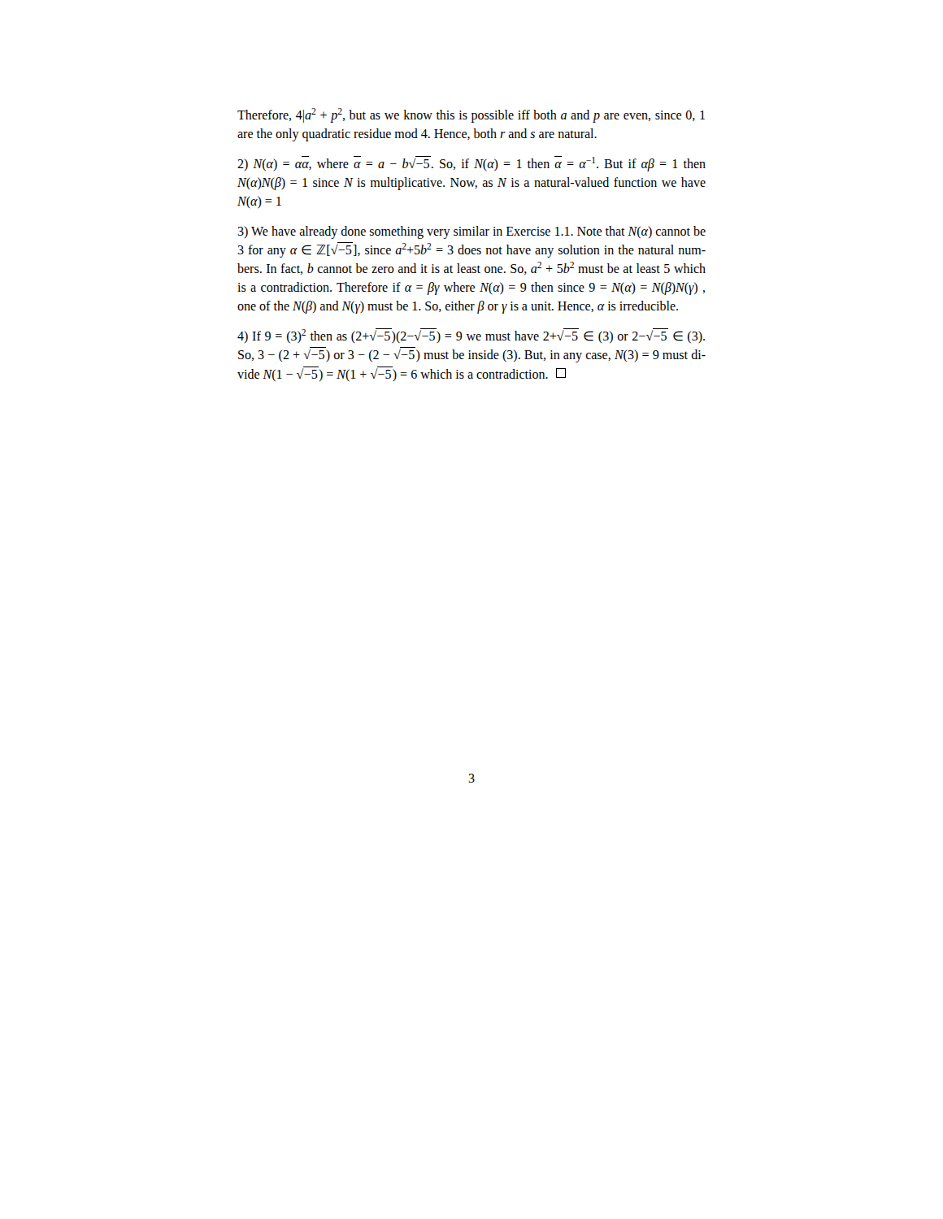Therefore, 4|a2 + p2, but as we know this is possible iff both a and p are even, since 0, 1 are the only quadratic residue mod 4. Hence, both r and s are natural.
2) N(α) = αα, where α = a − b√−5. So, if N(α) = 1 then α = α−1. But if αβ = 1 then N(α)N(β) = 1 since N is multiplicative. Now, as N is a natural-valued function we have N(α) = 1
3) We have already done something very similar in Exercise 1.1. Note that N(α) cannot be 3 for any α ∈ ℤ[√−5], since a2+5 b2 = 3 does not have any solution in the natural numbers. In fact, b cannot be zero and it is at least one. So, a2 + 5 b2 must be at least 5 which is a contradiction. Therefore if α = βγ where N(α) = 9 then since 9 = N(α) = N(β)N(γ) , one of the N(β) and N(γ) must be 1. So, either β or γ is a unit. Hence, α is irreducible.
4) If 9 = (3)2 then as (2+√−5)(2−√−5) = 9 we must have 2+√−5 ∈ (3) or 2−√−5 ∈ (3). So, 3 − (2 + √−5) or 3 − (2 − √−5) must be inside (3). But, in any case, N(3) = 9 must divide N(1 − √−5) = N(1 + √−5) = 6 which is a contradiction.
3